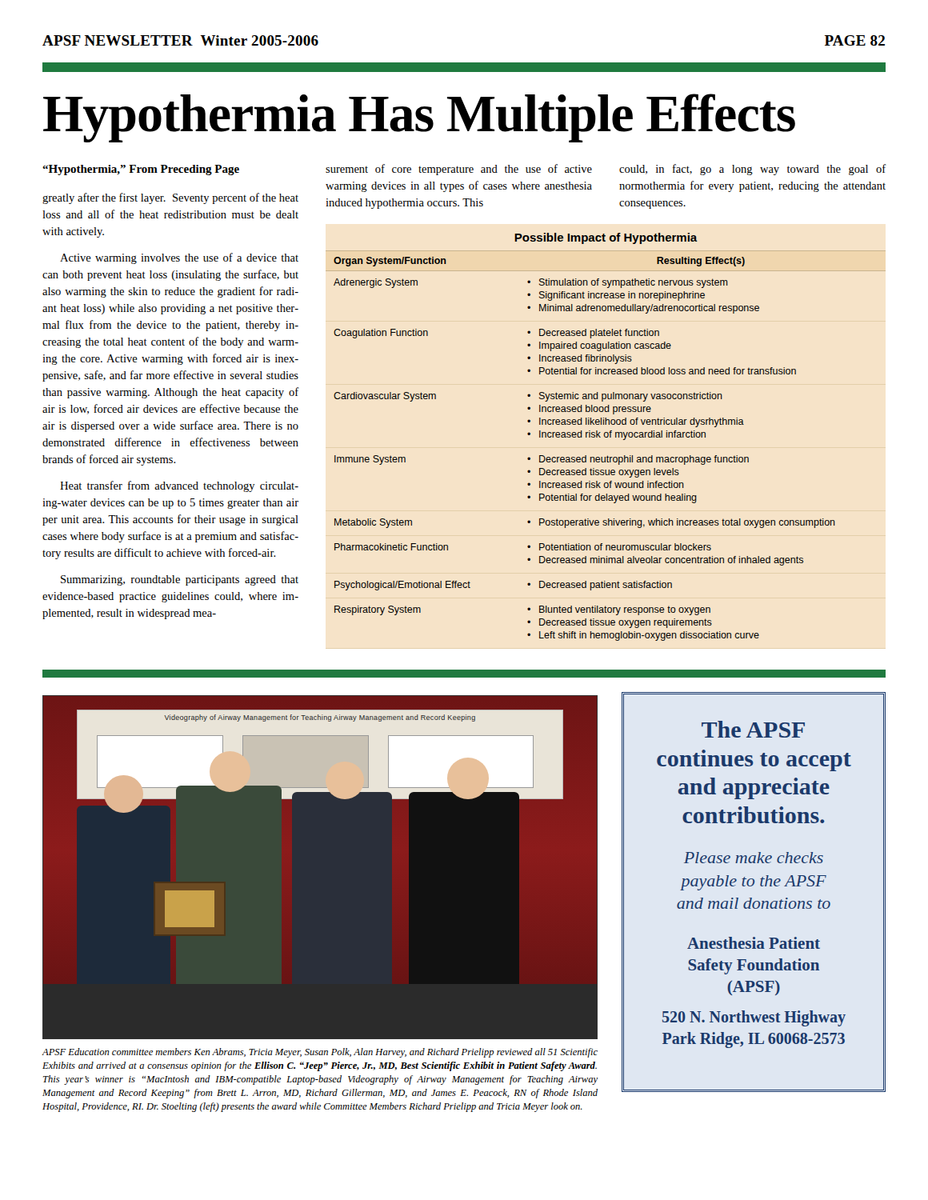APSF NEWSLETTER Winter 2005-2006
PAGE 82
Hypothermia Has Multiple Effects
“Hypothermia,” From Preceding Page
greatly after the first layer. Seventy percent of the heat loss and all of the heat redistribution must be dealt with actively.
Active warming involves the use of a device that can both prevent heat loss (insulating the surface, but also warming the skin to reduce the gradient for radiant heat loss) while also providing a net positive thermal flux from the device to the patient, thereby increasing the total heat content of the body and warming the core. Active warming with forced air is inexpensive, safe, and far more effective in several studies than passive warming. Although the heat capacity of air is low, forced air devices are effective because the air is dispersed over a wide surface area. There is no demonstrated difference in effectiveness between brands of forced air systems.
Heat transfer from advanced technology circulating-water devices can be up to 5 times greater than air per unit area. This accounts for their usage in surgical cases where body surface is at a premium and satisfactory results are difficult to achieve with forced-air.
Summarizing, roundtable participants agreed that evidence-based practice guidelines could, where implemented, result in widespread mea-
surement of core temperature and the use of active warming devices in all types of cases where anesthesia induced hypothermia occurs. This
could, in fact, go a long way toward the goal of normothermia for every patient, reducing the attendant consequences.
Possible Impact of Hypothermia
| Organ System/Function | Resulting Effect(s) |
| --- | --- |
| Adrenergic System | Stimulation of sympathetic nervous system Significant increase in norepinephrine Minimal adrenomedullary/adrenocortical response |
| Coagulation Function | Decreased platelet function Impaired coagulation cascade Increased fibrinolysis Potential for increased blood loss and need for transfusion |
| Cardiovascular System | Systemic and pulmonary vasoconstriction Increased blood pressure Increased likelihood of ventricular dysrhythmia Increased risk of myocardial infarction |
| Immune System | Decreased neutrophil and macrophage function Decreased tissue oxygen levels Increased risk of wound infection Potential for delayed wound healing |
| Metabolic System | Postoperative shivering, which increases total oxygen consumption |
| Pharmacokinetic Function | Potentiation of neuromuscular blockers Decreased minimal alveolar concentration of inhaled agents |
| Psychological/Emotional Effect | Decreased patient satisfaction |
| Respiratory System | Blunted ventilatory response to oxygen Decreased tissue oxygen requirements Left shift in hemoglobin-oxygen dissociation curve |
Videography of Airway Management for Teaching Airway Management and Record Keeping
APSF Education committee members Ken Abrams, Tricia Meyer, Susan Polk, Alan Harvey, and Richard Prielipp reviewed all 51 Scientific Exhibits and arrived at a consensus opinion for the Ellison C. “Jeep” Pierce, Jr., MD, Best Scientific Exhibit in Patient Safety Award. This year’s winner is “MacIntosh and IBM-compatible Laptop-based Videography of Airway Management for Teaching Airway Management and Record Keeping” from Brett L. Arron, MD, Richard Gillerman, MD, and James E. Peacock, RN of Rhode Island Hospital, Providence, RI. Dr. Stoelting (left) presents the award while Committee Members Richard Prielipp and Tricia Meyer look on.
The APSF
continues to accept
and appreciate
contributions.
Please make checks
payable to the APSF
and mail donations to
Anesthesia Patient
Safety Foundation
(APSF)
520 N. Northwest Highway
Park Ridge, IL 60068-2573